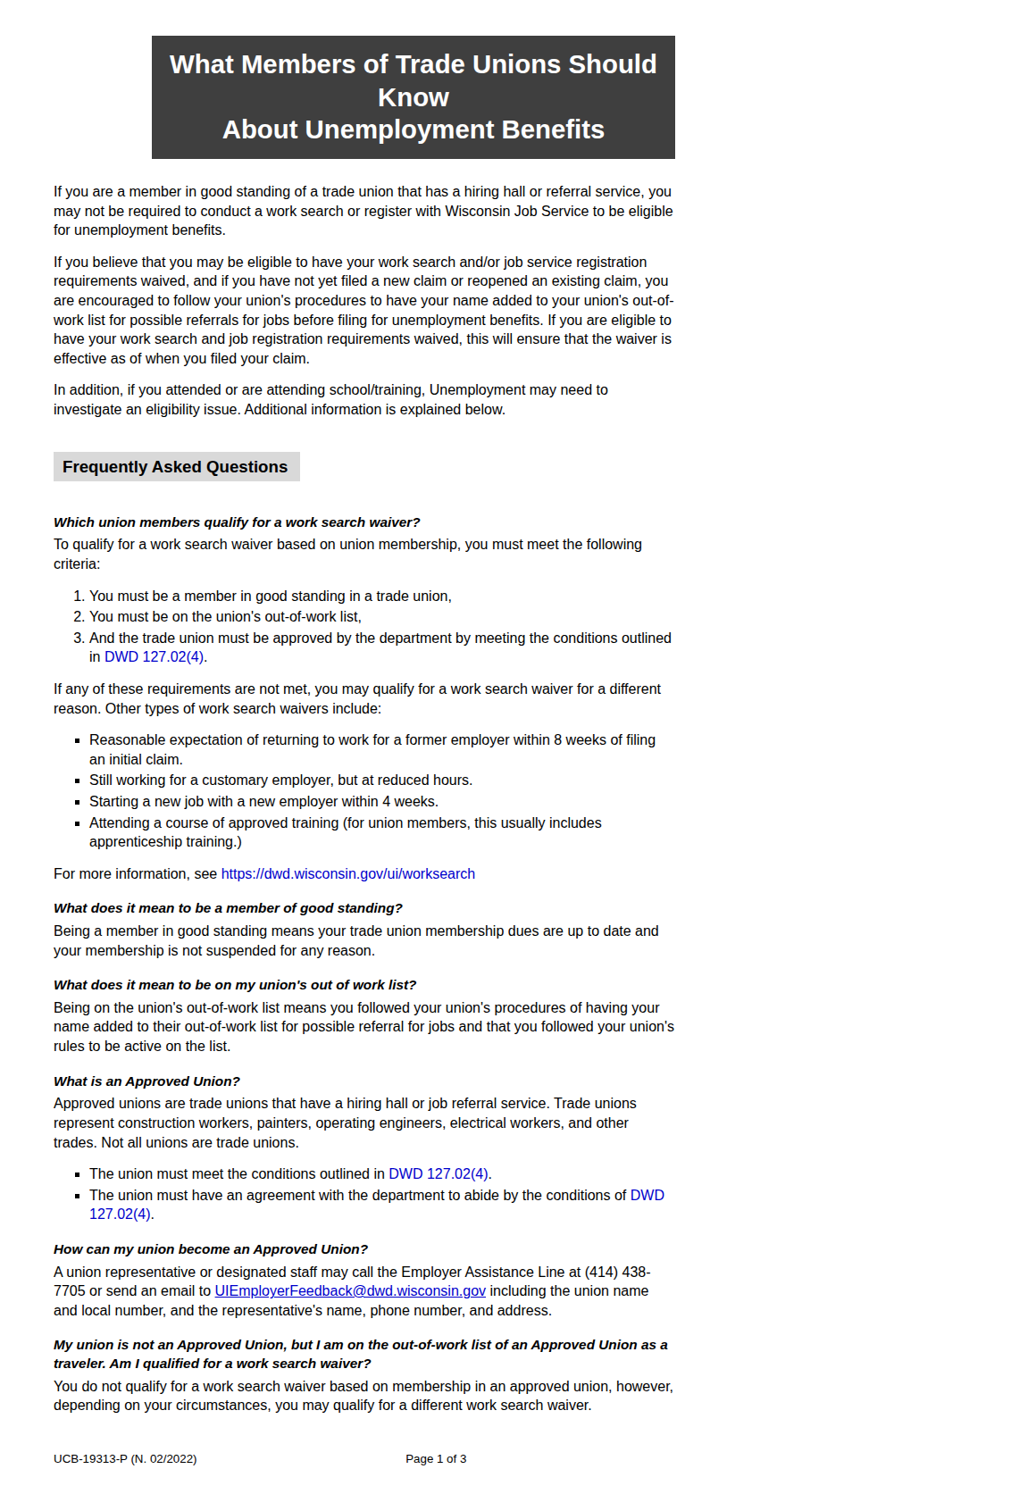What Members of Trade Unions Should Know
About Unemployment Benefits
If you are a member in good standing of a trade union that has a hiring hall or referral service, you may not be required to conduct a work search or register with Wisconsin Job Service to be eligible for unemployment benefits.
If you believe that you may be eligible to have your work search and/or job service registration requirements waived, and if you have not yet filed a new claim or reopened an existing claim, you are encouraged to follow your union's procedures to have your name added to your union's out-of-work list for possible referrals for jobs before filing for unemployment benefits. If you are eligible to have your work search and job registration requirements waived, this will ensure that the waiver is effective as of when you filed your claim.
In addition, if you attended or are attending school/training, Unemployment may need to investigate an eligibility issue. Additional information is explained below.
Frequently Asked Questions
Which union members qualify for a work search waiver?
To qualify for a work search waiver based on union membership, you must meet the following criteria:
You must be a member in good standing in a trade union,
You must be on the union's out-of-work list,
And the trade union must be approved by the department by meeting the conditions outlined in DWD 127.02(4).
If any of these requirements are not met, you may qualify for a work search waiver for a different reason. Other types of work search waivers include:
Reasonable expectation of returning to work for a former employer within 8 weeks of filing an initial claim.
Still working for a customary employer, but at reduced hours.
Starting a new job with a new employer within 4 weeks.
Attending a course of approved training (for union members, this usually includes apprenticeship training.)
For more information, see https://dwd.wisconsin.gov/ui/worksearch
What does it mean to be a member of good standing?
Being a member in good standing means your trade union membership dues are up to date and your membership is not suspended for any reason.
What does it mean to be on my union's out of work list?
Being on the union's out-of-work list means you followed your union's procedures of having your name added to their out-of-work list for possible referral for jobs and that you followed your union's rules to be active on the list.
What is an Approved Union?
Approved unions are trade unions that have a hiring hall or job referral service. Trade unions represent construction workers, painters, operating engineers, electrical workers, and other trades. Not all unions are trade unions.
The union must meet the conditions outlined in DWD 127.02(4).
The union must have an agreement with the department to abide by the conditions of DWD 127.02(4).
How can my union become an Approved Union?
A union representative or designated staff may call the Employer Assistance Line at (414) 438-7705 or send an email to UIEmployerFeedback@dwd.wisconsin.gov including the union name and local number, and the representative's name, phone number, and address.
My union is not an Approved Union, but I am on the out-of-work list of an Approved Union as a traveler. Am I qualified for a work search waiver?
You do not qualify for a work search waiver based on membership in an approved union, however, depending on your circumstances, you may qualify for a different work search waiver.
UCB-19313-P (N. 02/2022)
Page 1 of 3